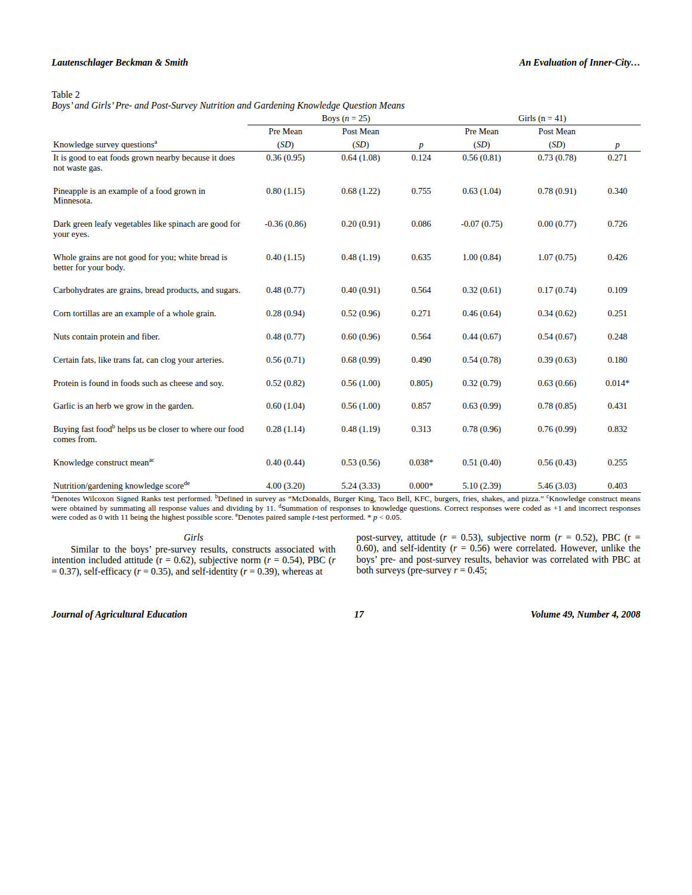Lautenschlager Beckman & Smith An Evaluation of Inner-City…
Table 2 Boys’ and Girls’ Pre- and Post-Survey Nutrition and Gardening Knowledge Question Means
| | Boys ( n = 25) | Girls (n = 41) |
| --- | --- | --- |
| | Pre Mean | Post Mean | | Pre Mean | Post Mean | |
| Knowledge survey questions a | ( SD ) | ( SD ) | p | ( SD ) | ( SD ) | p |
| It is good to eat foods grown nearby because it does not waste gas. | 0.36 (0.95) | 0.64 (1.08) | 0.124 | 0.56 (0.81) | 0.73 (0.78) | 0.271 |
| Pineapple is an example of a food grown in Minnesota. | 0.80 (1.15) | 0.68 (1.22) | 0.755 | 0.63 (1.04) | 0.78 (0.91) | 0.340 |
| Dark green leafy vegetables like spinach are good for your eyes. | -0.36 (0.86) | 0.20 (0.91) | 0.086 | -0.07 (0.75) | 0.00 (0.77) | 0.726 |
| Whole grains are not good for you; white bread is better for your body. | 0.40 (1.15) | 0.48 (1.19) | 0.635 | 1.00 (0.84) | 1.07 (0.75) | 0.426 |
| Carbohydrates are grains, bread products, and sugars. | 0.48 (0.77) | 0.40 (0.91) | 0.564 | 0.32 (0.61) | 0.17 (0.74) | 0.109 |
| Corn tortillas are an example of a whole grain. | 0.28 (0.94) | 0.52 (0.96) | 0.271 | 0.46 (0.64) | 0.34 (0.62) | 0.251 |
| Nuts contain protein and fiber. | 0.48 (0.77) | 0.60 (0.96) | 0.564 | 0.44 (0.67) | 0.54 (0.67) | 0.248 |
| Certain fats, like trans fat, can clog your arteries. | 0.56 (0.71) | 0.68 (0.99) | 0.490 | 0.54 (0.78) | 0.39 (0.63) | 0.180 |
| Protein is found in foods such as cheese and soy. | 0.52 (0.82) | 0.56 (1.00) | 0.805) | 0.32 (0.79) | 0.63 (0.66) | 0.014* |
| Garlic is an herb we grow in the garden. | 0.60 (1.04) | 0.56 (1.00) | 0.857 | 0.63 (0.99) | 0.78 (0.85) | 0.431 |
| Buying fast food b helps us be closer to where our food comes from. | 0.28 (1.14) | 0.48 (1.19) | 0.313 | 0.78 (0.96) | 0.76 (0.99) | 0.832 |
| Knowledge construct mean ac | 0.40 (0.44) | 0.53 (0.56) | 0.038* | 0.51 (0.40) | 0.56 (0.43) | 0.255 |
| Nutrition/gardening knowledge score de | 4.00 (3.20) | 5.24 (3.33) | 0.000* | 5.10 (2.39) | 5.46 (3.03) | 0.403 |
aDenotes Wilcoxon Signed Ranks test performed. bDefined in survey as “McDonalds, Burger King, Taco Bell, KFC, burgers, fries, shakes, and pizza.” cKnowledge construct means were obtained by summating all response values and dividing by 11. dSummation of responses to knowledge questions. Correct responses were coded as +1 and incorrect responses were coded as 0 with 11 being the highest possible score. eDenotes paired sample t-test performed. * p < 0.05.
Girls
Similar to the boys’ pre-survey results, constructs associated with intention included attitude (r = 0.62), subjective norm (r = 0.54), PBC (r = 0.37), self-efficacy (r = 0.35), and self-identity (r = 0.39), whereas at
post-survey, attitude (r = 0.53), subjective norm (r = 0.52), PBC (r = 0.60), and self-identity (r = 0.56) were correlated. However, unlike the boys’ pre- and post-survey results, behavior was correlated with PBC at both surveys (pre-survey r = 0.45;
Journal of Agricultural Education 17 Volume 49, Number 4, 2008